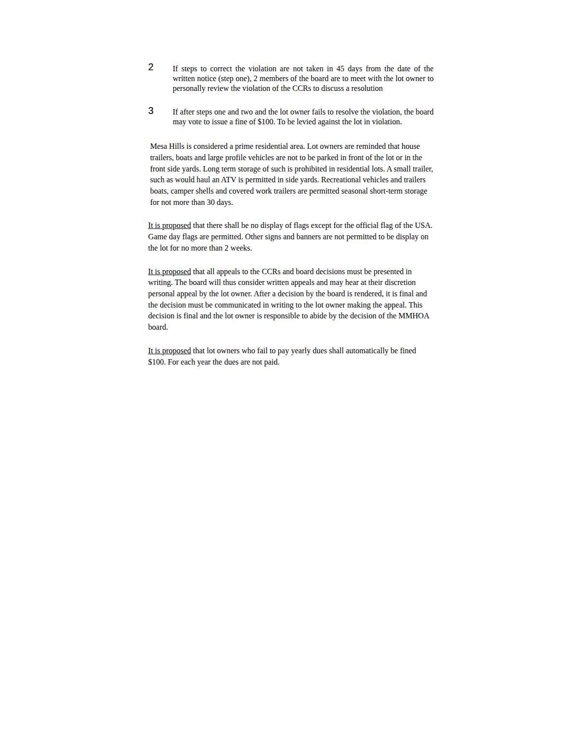2 If steps to correct the violation are not taken in 45 days from the date of the written notice (step one), 2 members of the board are to meet with the lot owner to personally review the violation of the CCRs to discuss a resolution
3 If after steps one and two and the lot owner fails to resolve the violation, the board may vote to issue a fine of $100. To be levied against the lot in violation.
Mesa Hills is considered a prime residential area. Lot owners are reminded that house trailers, boats and large profile vehicles are not to be parked in front of the lot or in the front side yards. Long term storage of such is prohibited in residential lots. A small trailer, such as would haul an ATV is permitted in side yards. Recreational vehicles and trailers boats, camper shells and covered work trailers are permitted seasonal short-term storage for not more than 30 days.
It is proposed that there shall be no display of flags except for the official flag of the USA. Game day flags are permitted. Other signs and banners are not permitted to be display on the lot for no more than 2 weeks.
It is proposed that all appeals to the CCRs and board decisions must be presented in writing. The board will thus consider written appeals and may hear at their discretion personal appeal by the lot owner. After a decision by the board is rendered, it is final and the decision must be communicated in writing to the lot owner making the appeal. This decision is final and the lot owner is responsible to abide by the decision of the MMHOA board.
It is proposed that lot owners who fail to pay yearly dues shall automatically be fined $100. For each year the dues are not paid.